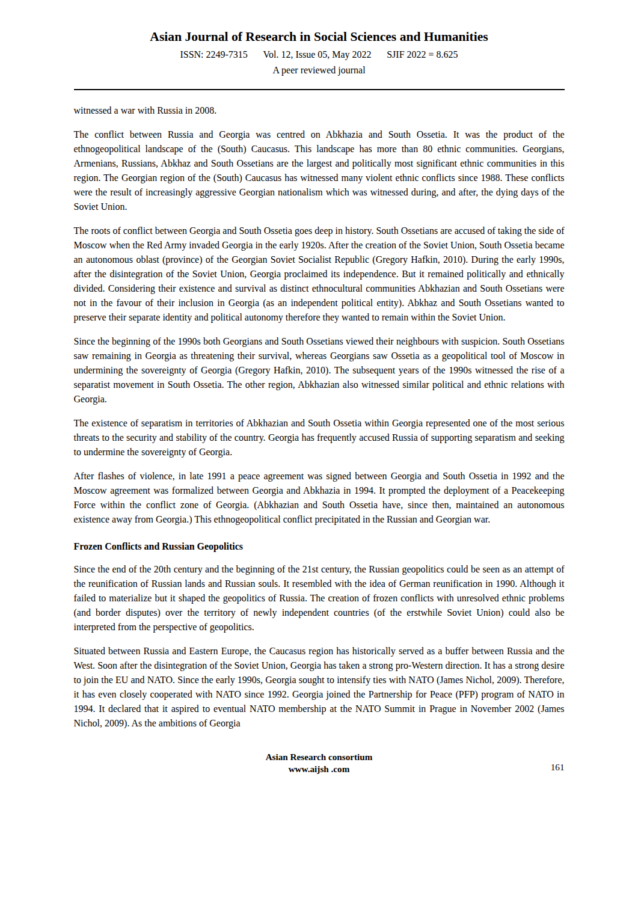Asian Journal of Research in Social Sciences and Humanities
ISSN: 2249-7315 Vol. 12, Issue 05, May 2022 SJIF 2022 = 8.625
A peer reviewed journal
witnessed a war with Russia in 2008.
The conflict between Russia and Georgia was centred on Abkhazia and South Ossetia. It was the product of the ethnogeopolitical landscape of the (South) Caucasus. This landscape has more than 80 ethnic communities. Georgians, Armenians, Russians, Abkhaz and South Ossetians are the largest and politically most significant ethnic communities in this region. The Georgian region of the (South) Caucasus has witnessed many violent ethnic conflicts since 1988. These conflicts were the result of increasingly aggressive Georgian nationalism which was witnessed during, and after, the dying days of the Soviet Union.
The roots of conflict between Georgia and South Ossetia goes deep in history. South Ossetians are accused of taking the side of Moscow when the Red Army invaded Georgia in the early 1920s. After the creation of the Soviet Union, South Ossetia became an autonomous oblast (province) of the Georgian Soviet Socialist Republic (Gregory Hafkin, 2010). During the early 1990s, after the disintegration of the Soviet Union, Georgia proclaimed its independence. But it remained politically and ethnically divided. Considering their existence and survival as distinct ethnocultural communities Abkhazian and South Ossetians were not in the favour of their inclusion in Georgia (as an independent political entity). Abkhaz and South Ossetians wanted to preserve their separate identity and political autonomy therefore they wanted to remain within the Soviet Union.
Since the beginning of the 1990s both Georgians and South Ossetians viewed their neighbours with suspicion. South Ossetians saw remaining in Georgia as threatening their survival, whereas Georgians saw Ossetia as a geopolitical tool of Moscow in undermining the sovereignty of Georgia (Gregory Hafkin, 2010). The subsequent years of the 1990s witnessed the rise of a separatist movement in South Ossetia. The other region, Abkhazian also witnessed similar political and ethnic relations with Georgia.
The existence of separatism in territories of Abkhazian and South Ossetia within Georgia represented one of the most serious threats to the security and stability of the country. Georgia has frequently accused Russia of supporting separatism and seeking to undermine the sovereignty of Georgia.
After flashes of violence, in late 1991 a peace agreement was signed between Georgia and South Ossetia in 1992 and the Moscow agreement was formalized between Georgia and Abkhazia in 1994. It prompted the deployment of a Peacekeeping Force within the conflict zone of Georgia. (Abkhazian and South Ossetia have, since then, maintained an autonomous existence away from Georgia.) This ethnogeopolitical conflict precipitated in the Russian and Georgian war.
Frozen Conflicts and Russian Geopolitics
Since the end of the 20th century and the beginning of the 21st century, the Russian geopolitics could be seen as an attempt of the reunification of Russian lands and Russian souls. It resembled with the idea of German reunification in 1990. Although it failed to materialize but it shaped the geopolitics of Russia. The creation of frozen conflicts with unresolved ethnic problems (and border disputes) over the territory of newly independent countries (of the erstwhile Soviet Union) could also be interpreted from the perspective of geopolitics.
Situated between Russia and Eastern Europe, the Caucasus region has historically served as a buffer between Russia and the West. Soon after the disintegration of the Soviet Union, Georgia has taken a strong pro-Western direction. It has a strong desire to join the EU and NATO. Since the early 1990s, Georgia sought to intensify ties with NATO (James Nichol, 2009). Therefore, it has even closely cooperated with NATO since 1992. Georgia joined the Partnership for Peace (PFP) program of NATO in 1994. It declared that it aspired to eventual NATO membership at the NATO Summit in Prague in November 2002 (James Nichol, 2009). As the ambitions of Georgia
Asian Research consortium
www.aijsh .com
161